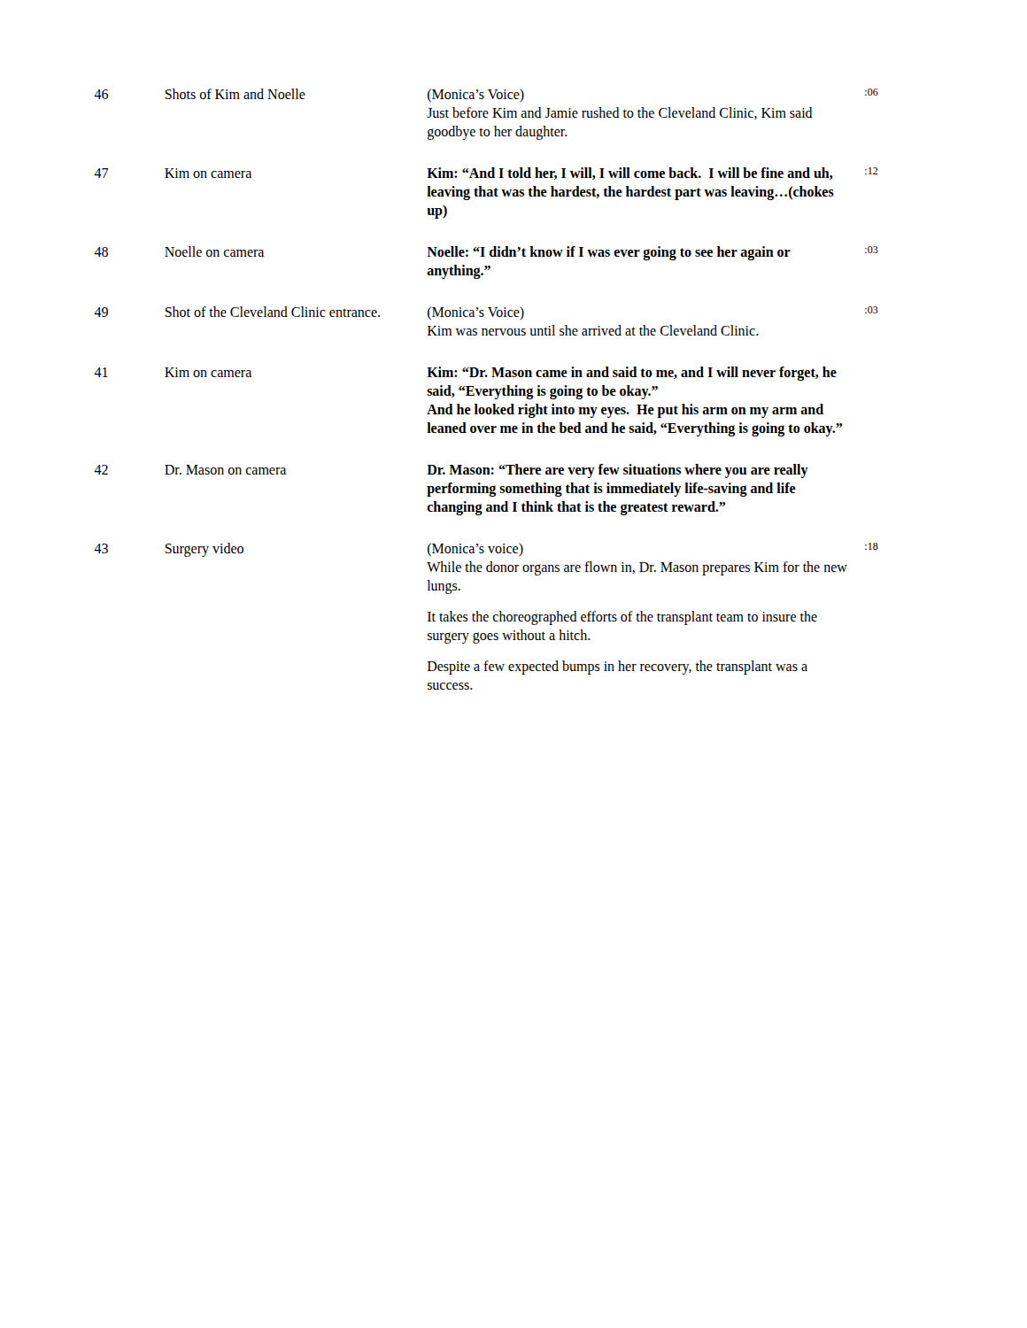| 46 | Shots of Kim and Noelle | (Monica’s Voice) Just before Kim and Jamie rushed to the Cleveland Clinic, Kim said goodbye to her daughter. | :06 |
| 47 | Kim on camera | Kim: “And I told her, I will, I will come back. I will be fine and uh, leaving that was the hardest, the hardest part was leaving…(chokes up) | :12 |
| 48 | Noelle on camera | Noelle: “I didn’t know if I was ever going to see her again or anything.” | :03 |
| 49 | Shot of the Cleveland Clinic entrance. | (Monica’s Voice) Kim was nervous until she arrived at the Cleveland Clinic. | :03 |
| 41 | Kim on camera | Kim: “Dr. Mason came in and said to me, and I will never forget, he said, “Everything is going to be okay.” And he looked right into my eyes. He put his arm on my arm and leaned over me in the bed and he said, “Everything is going to okay.” | |
| 42 | Dr. Mason on camera | Dr. Mason: “There are very few situations where you are really performing something that is immediately life-saving and life changing and I think that is the greatest reward.” | |
| 43 | Surgery video | (Monica’s voice) While the donor organs are flown in, Dr. Mason prepares Kim for the new lungs. It takes the choreographed efforts of the transplant team to insure the surgery goes without a hitch. Despite a few expected bumps in her recovery, the transplant was a success. | :18 |